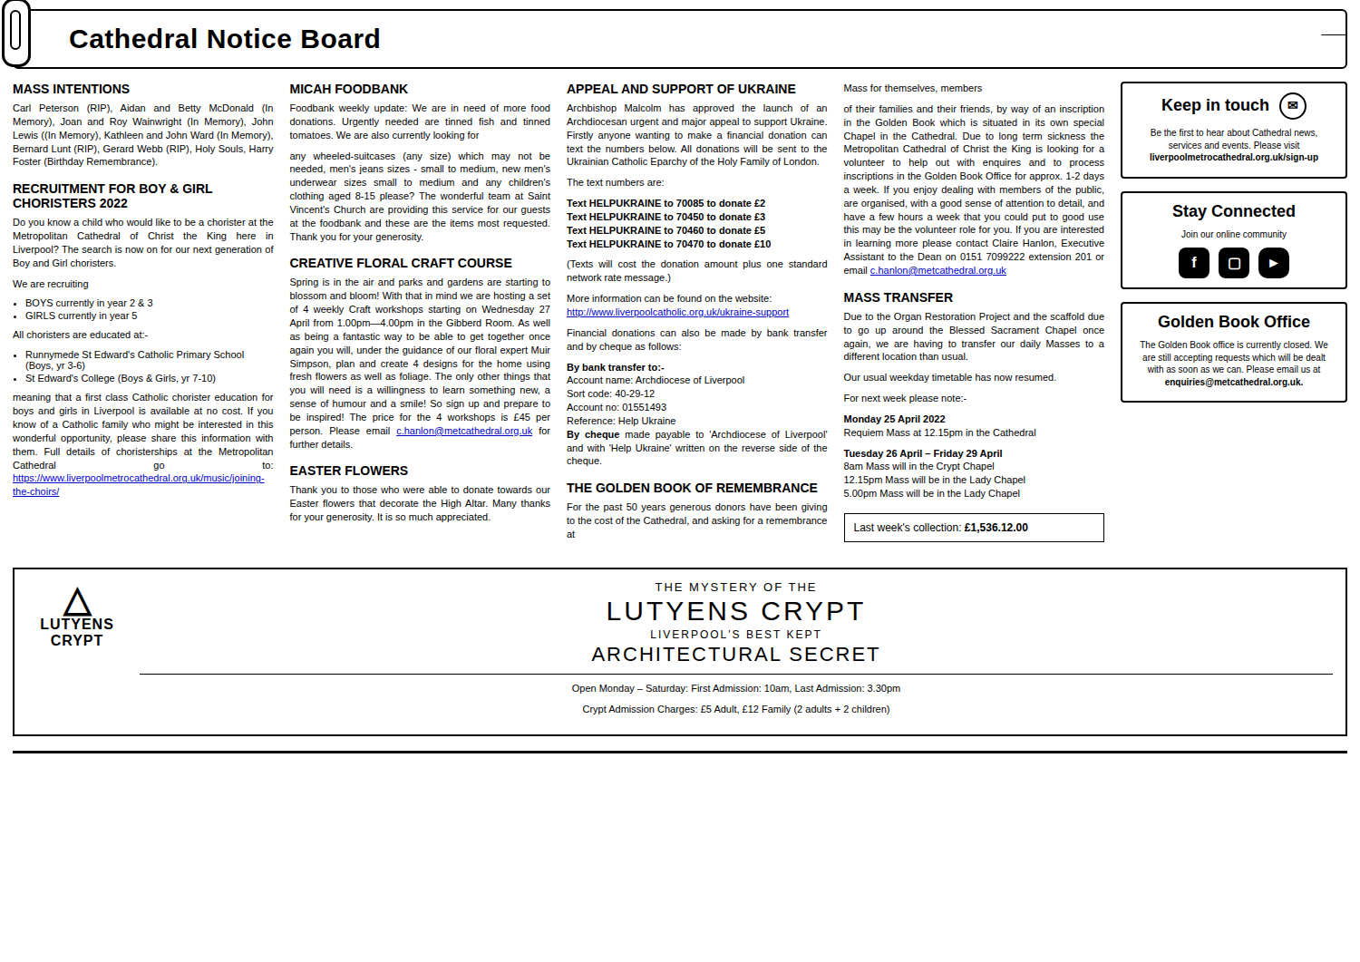Cathedral Notice Board
Mass Intentions
Carl Peterson (RIP), Aidan and Betty McDonald (In Memory), Joan and Roy Wainwright (In Memory), John Lewis ((In Memory), Kathleen and John Ward (In Memory), Bernard Lunt (RIP), Gerard Webb (RIP), Holy Souls, Harry Foster (Birthday Remembrance).
Recruitment for Boy & Girl Choristers 2022
Do you know a child who would like to be a chorister at the Metropolitan Cathedral of Christ the King here in Liverpool? The search is now on for our next generation of Boy and Girl choristers.
We are recruiting
BOYS currently in year 2 & 3
GIRLS currently in year 5
All choristers are educated at:-
Runnymede St Edward's Catholic Primary School (Boys, yr 3-6)
St Edward's College (Boys & Girls, yr 7-10)
meaning that a first class Catholic chorister education for boys and girls in Liverpool is available at no cost. If you know of a Catholic family who might be interested in this wonderful opportunity, please share this information with them. Full details of choristerships at the Metropolitan Cathedral go to: https://www.liverpoolmetrocathedral.org.uk/music/joining-the-choirs/
Micah Foodbank
Foodbank weekly update: We are in need of more food donations. Urgently needed are tinned fish and tinned tomatoes. We are also currently looking for
any wheeled-suitcases (any size) which may not be needed, men's jeans sizes - small to medium, new men's underwear sizes small to medium and any children's clothing aged 8-15 please? The wonderful team at Saint Vincent's Church are providing this service for our guests at the foodbank and these are the items most requested. Thank you for your generosity.
Creative Floral Craft Course
Spring is in the air and parks and gardens are starting to blossom and bloom! With that in mind we are hosting a set of 4 weekly Craft workshops starting on Wednesday 27 April from 1.00pm—4.00pm in the Gibberd Room. As well as being a fantastic way to be able to get together once again you will, under the guidance of our floral expert Muir Simpson, plan and create 4 designs for the home using fresh flowers as well as foliage. The only other things that you will need is a willingness to learn something new, a sense of humour and a smile! So sign up and prepare to be inspired! The price for the 4 workshops is £45 per person. Please email c.hanlon@metcathedral.org.uk for further details.
Easter Flowers
Thank you to those who were able to donate towards our Easter flowers that decorate the High Altar. Many thanks for your generosity. It is so much appreciated.
Appeal and Support of Ukraine
Archbishop Malcolm has approved the launch of an Archdiocesan urgent and major appeal to support Ukraine. Firstly anyone wanting to make a financial donation can text the numbers below. All donations will be sent to the Ukrainian Catholic Eparchy of the Holy Family of London.
The text numbers are:
Text HELPUKRAINE to 70085 to donate £2
Text HELPUKRAINE to 70450 to donate £3
Text HELPUKRAINE to 70460 to donate £5
Text HELPUKRAINE to 70470 to donate £10
(Texts will cost the donation amount plus one standard network rate message.)
More information can be found on the website:
http://www.liverpoolcatholic.org.uk/ukraine-support
Financial donations can also be made by bank transfer and by cheque as follows:
By bank transfer to:-
Account name: Archdiocese of Liverpool
Sort code: 40-29-12
Account no: 01551493
Reference: Help Ukraine
By cheque made payable to 'Archdiocese of Liverpool' and with 'Help Ukraine' written on the reverse side of the cheque.
The Golden Book of Remembrance
For the past 50 years generous donors have been giving to the cost of the Cathedral, and asking for a remembrance at
Mass for themselves, members
of their families and their friends, by way of an inscription in the Golden Book which is situated in its own special Chapel in the Cathedral. Due to long term sickness the Metropolitan Cathedral of Christ the King is looking for a volunteer to help out with enquires and to process inscriptions in the Golden Book Office for approx. 1-2 days a week. If you enjoy dealing with members of the public, are organised, with a good sense of attention to detail, and have a few hours a week that you could put to good use this may be the volunteer role for you. If you are interested in learning more please contact Claire Hanlon, Executive Assistant to the Dean on 0151 7099222 extension 201 or email c.hanlon@metcathedral.org.uk
Mass Transfer
Due to the Organ Restoration Project and the scaffold due to go up around the Blessed Sacrament Chapel once again, we are having to transfer our daily Masses to a different location than usual.
Our usual weekday timetable has now resumed.
For next week please note:-
Monday 25 April 2022
Requiem Mass at 12.15pm in the Cathedral
Tuesday 26 April – Friday 29 April
8am Mass will in the Crypt Chapel
12.15pm Mass will be in the Lady Chapel
5.00pm Mass will be in the Lady Chapel
Last week's collection: £1,536.12.00
Keep in touch ✉
Be the first to hear about Cathedral news, services and events. Please visit liverpoolmetrocathedral.org.uk/sign-up
Stay Connected
Join our online community
f
▢
►
Golden Book Office
The Golden Book office is currently closed. We are still accepting requests which will be dealt with as soon as we can. Please email us at enquiries@metcathedral.org.uk.
△
LUTYENS
CRYPT
THE MYSTERY OF THE
LUTYENS CRYPT
LIVERPOOL'S BEST KEPT
ARCHITECTURAL SECRET
Open Monday – Saturday: First Admission: 10am, Last Admission: 3.30pm
Crypt Admission Charges: £5 Adult, £12 Family (2 adults + 2 children)